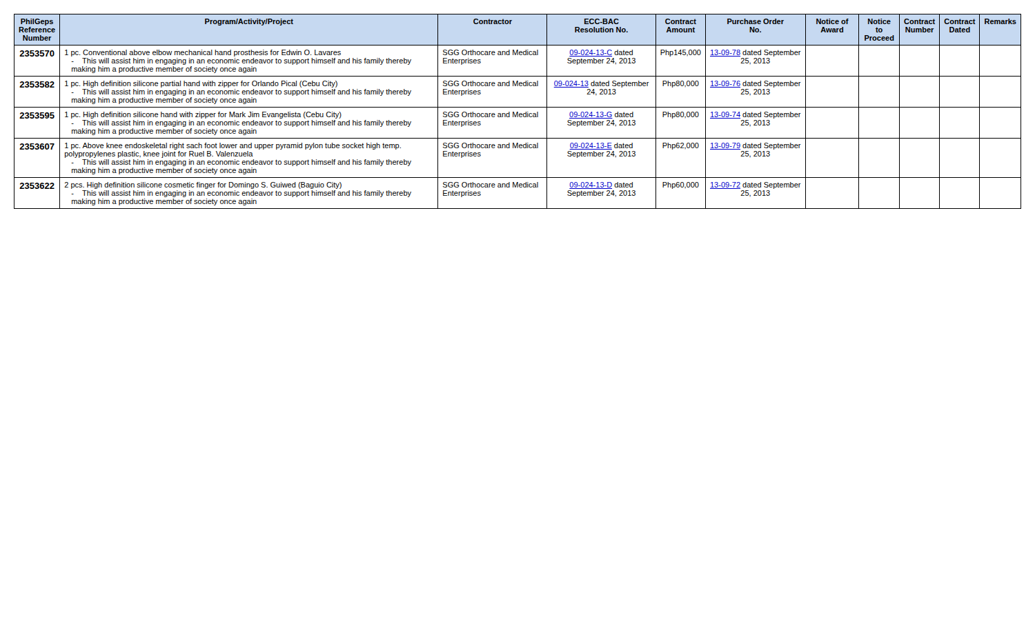| PhilGeps Reference Number | Program/Activity/Project | Contractor | ECC-BAC Resolution No. | Contract Amount | Purchase Order No. | Notice of Award | Notice to Proceed | Contract Number | Contract Dated | Remarks |
| --- | --- | --- | --- | --- | --- | --- | --- | --- | --- | --- |
| 2353570 | 1 pc. Conventional above elbow mechanical hand prosthesis for Edwin O. Lavares - This will assist him in engaging in an economic endeavor to support himself and his family thereby making him a productive member of society once again | SGG Orthocare and Medical Enterprises | 09-024-13-C dated September 24, 2013 | Php145,000 | 13-09-78 dated September 25, 2013 | | | | | |
| 2353582 | 1 pc. High definition silicone partial hand with zipper for Orlando Pical (Cebu City) - This will assist him in engaging in an economic endeavor to support himself and his family thereby making him a productive member of society once again | SGG Orthocare and Medical Enterprises | 09-024-13 dated September 24, 2013 | Php80,000 | 13-09-76 dated September 25, 2013 | | | | | |
| 2353595 | 1 pc. High definition silicone hand with zipper for Mark Jim Evangelista (Cebu City) - This will assist him in engaging in an economic endeavor to support himself and his family thereby making him a productive member of society once again | SGG Orthocare and Medical Enterprises | 09-024-13-G dated September 24, 2013 | Php80,000 | 13-09-74 dated September 25, 2013 | | | | | |
| 2353607 | 1 pc. Above knee endoskeletal right sach foot lower and upper pyramid pylon tube socket high temp. polypropylenes plastic, knee joint for Ruel B. Valenzuela - This will assist him in engaging in an economic endeavor to support himself and his family thereby making him a productive member of society once again | SGG Orthocare and Medical Enterprises | 09-024-13-E dated September 24, 2013 | Php62,000 | 13-09-79 dated September 25, 2013 | | | | | |
| 2353622 | 2 pcs. High definition silicone cosmetic finger for Domingo S. Guiwed (Baguio City) - This will assist him in engaging in an economic endeavor to support himself and his family thereby making him a productive member of society once again | SGG Orthocare and Medical Enterprises | 09-024-13-D dated September 24, 2013 | Php60,000 | 13-09-72 dated September 25, 2013 | | | | | |